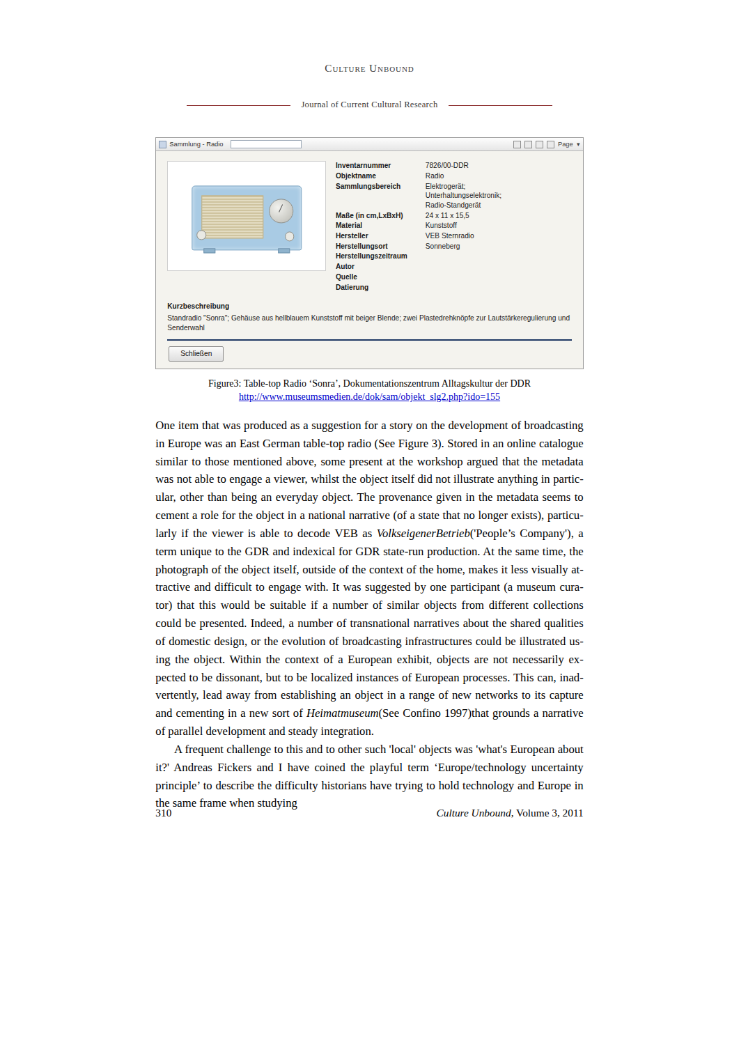Culture Unbound
Journal of Current Cultural Research
Sammlung - Radio
Page ▾
| Inventarnummer | 7826/00-DDR |
| Objektname | Radio |
| Sammlungsbereich | Elektrogerät; Unterhaltungselektronik; Radio-Standgerät |
| Maße (in cm,LxBxH) | 24 x 11 x 15,5 |
| Material | Kunststoff |
| Hersteller | VEB Sternradio |
| Herstellungsort | Sonneberg |
| Herstellungszeitraum | |
| Autor | |
| Quelle | |
| Datierung | |
Kurzbeschreibung
Standradio "Sonra"; Gehäuse aus hellblauem Kunststoff mit beiger Blende; zwei Plastedrehknöpfe zur Lautstärkeregulierung und Senderwahl
Schließen
Figure3: Table-top Radio ‘Sonra’, Dokumentationszentrum Alltagskultur der DDR
http://www.museumsmedien.de/dok/sam/objekt_slg2.php?ido=155
One item that was produced as a suggestion for a story on the development of broadcasting in Europe was an East German table-top radio (See Figure 3). Stored in an online catalogue similar to those mentioned above, some present at the workshop argued that the metadata was not able to engage a viewer, whilst the object itself did not illustrate anything in particular, other than being an everyday object. The provenance given in the metadata seems to cement a role for the object in a national narrative (of a state that no longer exists), particularly if the viewer is able to decode VEB as VolkseigenerBetrieb('People’s Company'), a term unique to the GDR and indexical for GDR state-run production. At the same time, the photograph of the object itself, outside of the context of the home, makes it less visually attractive and difficult to engage with. It was suggested by one participant (a museum curator) that this would be suitable if a number of similar objects from different collections could be presented. Indeed, a number of transnational narratives about the shared qualities of domestic design, or the evolution of broadcasting infrastructures could be illustrated using the object. Within the context of a European exhibit, objects are not necessarily expected to be dissonant, but to be localized instances of European processes. This can, inadvertently, lead away from establishing an object in a range of new networks to its capture and cementing in a new sort of Heimatmuseum(See Confino 1997)that grounds a narrative of parallel development and steady integration.
A frequent challenge to this and to other such 'local' objects was 'what's European about it?' Andreas Fickers and I have coined the playful term ‘Europe/technology uncertainty principle’ to describe the difficulty historians have trying to hold technology and Europe in the same frame when studying
310
Culture Unbound, Volume 3, 2011